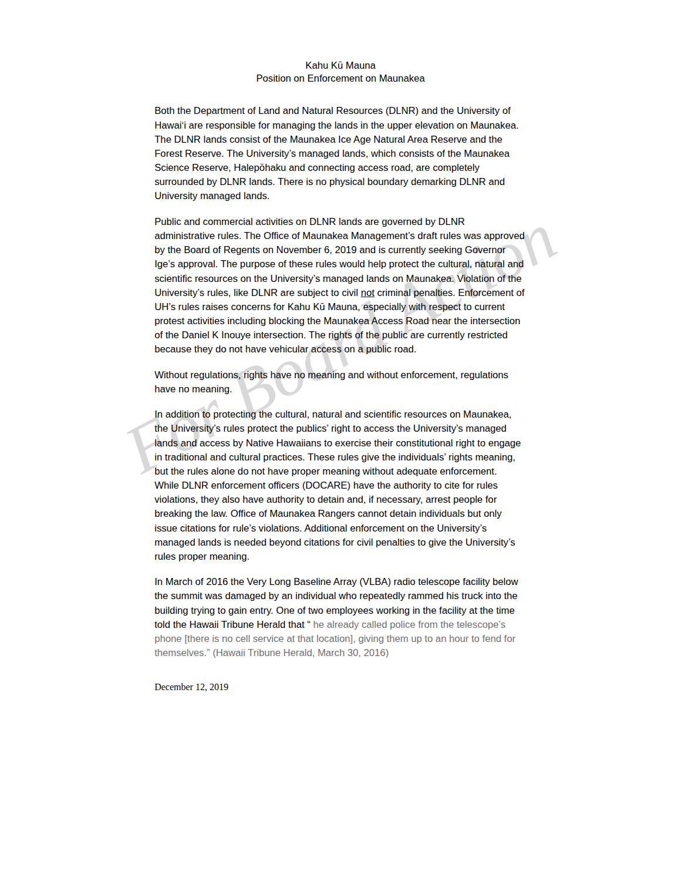For Board Action
Kahu Kū Mauna
Position on Enforcement on Maunakea
Both the Department of Land and Natural Resources (DLNR) and the University of Hawaiʻi are responsible for managing the lands in the upper elevation on Maunakea. The DLNR lands consist of the Maunakea Ice Age Natural Area Reserve and the Forest Reserve. The University’s managed lands, which consists of the Maunakea Science Reserve, Halepōhaku and connecting access road, are completely surrounded by DLNR lands. There is no physical boundary demarking DLNR and University managed lands.
Public and commercial activities on DLNR lands are governed by DLNR administrative rules. The Office of Maunakea Management’s draft rules was approved by the Board of Regents on November 6, 2019 and is currently seeking Governor Ige’s approval. The purpose of these rules would help protect the cultural, natural and scientific resources on the University’s managed lands on Maunakea. Violation of the University’s rules, like DLNR are subject to civil not criminal penalties. Enforcement of UH’s rules raises concerns for Kahu Kū Mauna, especially with respect to current protest activities including blocking the Maunakea Access Road near the intersection of the Daniel K Inouye intersection. The rights of the public are currently restricted because they do not have vehicular access on a public road.
Without regulations, rights have no meaning and without enforcement, regulations have no meaning.
In addition to protecting the cultural, natural and scientific resources on Maunakea, the University’s rules protect the publics’ right to access the University’s managed lands and access by Native Hawaiians to exercise their constitutional right to engage in traditional and cultural practices. These rules give the individuals’ rights meaning, but the rules alone do not have proper meaning without adequate enforcement.
While DLNR enforcement officers (DOCARE) have the authority to cite for rules violations, they also have authority to detain and, if necessary, arrest people for breaking the law. Office of Maunakea Rangers cannot detain individuals but only issue citations for rule’s violations. Additional enforcement on the University’s managed lands is needed beyond citations for civil penalties to give the University’s rules proper meaning.
In March of 2016 the Very Long Baseline Array (VLBA) radio telescope facility below the summit was damaged by an individual who repeatedly rammed his truck into the building trying to gain entry. One of two employees working in the facility at the time told the Hawaii Tribune Herald that “ he already called police from the telescope’s phone [there is no cell service at that location], giving them up to an hour to fend for themselves.” (Hawaii Tribune Herald, March 30, 2016)
December 12, 2019